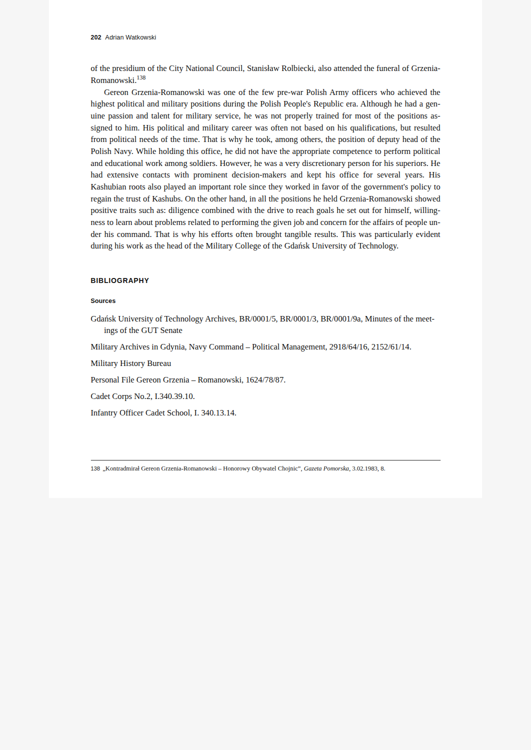202 Adrian Watkowski
of the presidium of the City National Council, Stanisław Rolbiecki, also attended the funeral of Grzenia-Romanowski.138
Gereon Grzenia-Romanowski was one of the few pre-war Polish Army officers who achieved the highest political and military positions during the Polish People's Republic era. Although he had a genuine passion and talent for military service, he was not properly trained for most of the positions assigned to him. His political and military career was often not based on his qualifications, but resulted from political needs of the time. That is why he took, among others, the position of deputy head of the Polish Navy. While holding this office, he did not have the appropriate competence to perform political and educational work among soldiers. However, he was a very discretionary person for his superiors. He had extensive contacts with prominent decision-makers and kept his office for several years. His Kashubian roots also played an important role since they worked in favor of the government's policy to regain the trust of Kashubs. On the other hand, in all the positions he held Grzenia-Romanowski showed positive traits such as: diligence combined with the drive to reach goals he set out for himself, willingness to learn about problems related to performing the given job and concern for the affairs of people under his command. That is why his efforts often brought tangible results. This was particularly evident during his work as the head of the Military College of the Gdańsk University of Technology.
BIBLIOGRAPHY
Sources
Gdańsk University of Technology Archives, BR/0001/5, BR/0001/3, BR/0001/9a, Minutes of the meetings of the GUT Senate
Military Archives in Gdynia, Navy Command – Political Management, 2918/64/16, 2152/61/14.
Military History Bureau
Personal File Gereon Grzenia – Romanowski, 1624/78/87.
Cadet Corps No.2, I.340.39.10.
Infantry Officer Cadet School, I. 340.13.14.
138„Kontradmirał Gereon Grzenia-Romanowski – Honorowy Obywatel Chojnic”, Gazeta Pomorska, 3.02.1983, 8.